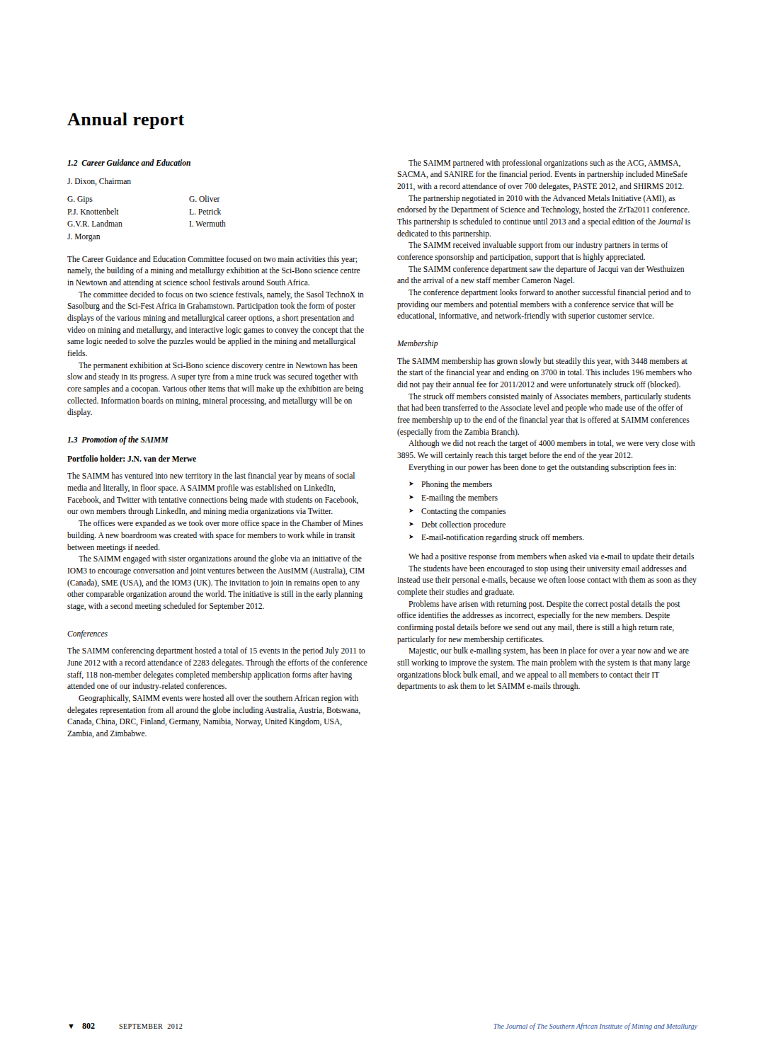Annual report
1.2 Career Guidance and Education
J. Dixon, Chairman
| G. Gips | G. Oliver |
| P.J. Knottenbelt | L. Petrick |
| G.V.R. Landman | I. Wermuth |
| J. Morgan | |
The Career Guidance and Education Committee focused on two main activities this year; namely, the building of a mining and metallurgy exhibition at the Sci-Bono science centre in Newtown and attending at science school festivals around South Africa.
The committee decided to focus on two science festivals, namely, the Sasol TechnoX in Sasolburg and the Sci-Fest Africa in Grahamstown. Participation took the form of poster displays of the various mining and metallurgical career options, a short presentation and video on mining and metallurgy, and interactive logic games to convey the concept that the same logic needed to solve the puzzles would be applied in the mining and metallurgical fields.
The permanent exhibition at Sci-Bono science discovery centre in Newtown has been slow and steady in its progress. A super tyre from a mine truck was secured together with core samples and a cocopan. Various other items that will make up the exhibition are being collected. Information boards on mining, mineral processing, and metallurgy will be on display.
1.3 Promotion of the SAIMM
Portfolio holder: J.N. van der Merwe
The SAIMM has ventured into new territory in the last financial year by means of social media and literally, in floor space. A SAIMM profile was established on LinkedIn, Facebook, and Twitter with tentative connections being made with students on Facebook, our own members through LinkedIn, and mining media organizations via Twitter.
The offices were expanded as we took over more office space in the Chamber of Mines building. A new boardroom was created with space for members to work while in transit between meetings if needed.
The SAIMM engaged with sister organizations around the globe via an initiative of the IOM3 to encourage conversation and joint ventures between the AusIMM (Australia), CIM (Canada), SME (USA), and the IOM3 (UK). The invitation to join in remains open to any other comparable organization around the world. The initiative is still in the early planning stage, with a second meeting scheduled for September 2012.
Conferences
The SAIMM conferencing department hosted a total of 15 events in the period July 2011 to June 2012 with a record attendance of 2283 delegates. Through the efforts of the conference staff, 118 non-member delegates completed membership application forms after having attended one of our industry-related conferences.
Geographically, SAIMM events were hosted all over the southern African region with delegates representation from all around the globe including Australia, Austria, Botswana, Canada, China, DRC, Finland, Germany, Namibia, Norway, United Kingdom, USA, Zambia, and Zimbabwe.
The SAIMM partnered with professional organizations such as the ACG, AMMSA, SACMA, and SANIRE for the financial period. Events in partnership included MineSafe 2011, with a record attendance of over 700 delegates, PASTE 2012, and SHIRMS 2012.
The partnership negotiated in 2010 with the Advanced Metals Initiative (AMI), as endorsed by the Department of Science and Technology, hosted the ZrTa2011 conference. This partnership is scheduled to continue until 2013 and a special edition of the Journal is dedicated to this partnership.
The SAIMM received invaluable support from our industry partners in terms of conference sponsorship and participation, support that is highly appreciated.
The SAIMM conference department saw the departure of Jacqui van der Westhuizen and the arrival of a new staff member Cameron Nagel.
The conference department looks forward to another successful financial period and to providing our members and potential members with a conference service that will be educational, informative, and network-friendly with superior customer service.
Membership
The SAIMM membership has grown slowly but steadily this year, with 3448 members at the start of the financial year and ending on 3700 in total. This includes 196 members who did not pay their annual fee for 2011/2012 and were unfortunately struck off (blocked).
The struck off members consisted mainly of Associates members, particularly students that had been transferred to the Associate level and people who made use of the offer of free membership up to the end of the financial year that is offered at SAIMM conferences (especially from the Zambia Branch).
Although we did not reach the target of 4000 members in total, we were very close with 3895. We will certainly reach this target before the end of the year 2012.
Everything in our power has been done to get the outstanding subscription fees in:
Phoning the members
E-mailing the members
Contacting the companies
Debt collection procedure
E-mail-notification regarding struck off members.
We had a positive response from members when asked via e-mail to update their details
The students have been encouraged to stop using their university email addresses and instead use their personal e-mails, because we often loose contact with them as soon as they complete their studies and graduate.
Problems have arisen with returning post. Despite the correct postal details the post office identifies the addresses as incorrect, especially for the new members. Despite confirming postal details before we send out any mail, there is still a high return rate, particularly for new membership certificates.
Majestic, our bulk e-mailing system, has been in place for over a year now and we are still working to improve the system. The main problem with the system is that many large organizations block bulk email, and we appeal to all members to contact their IT departments to ask them to let SAIMM e-mails through.
▼ 802 SEPTEMBER 2012 The Journal of The Southern African Institute of Mining and Metallurgy